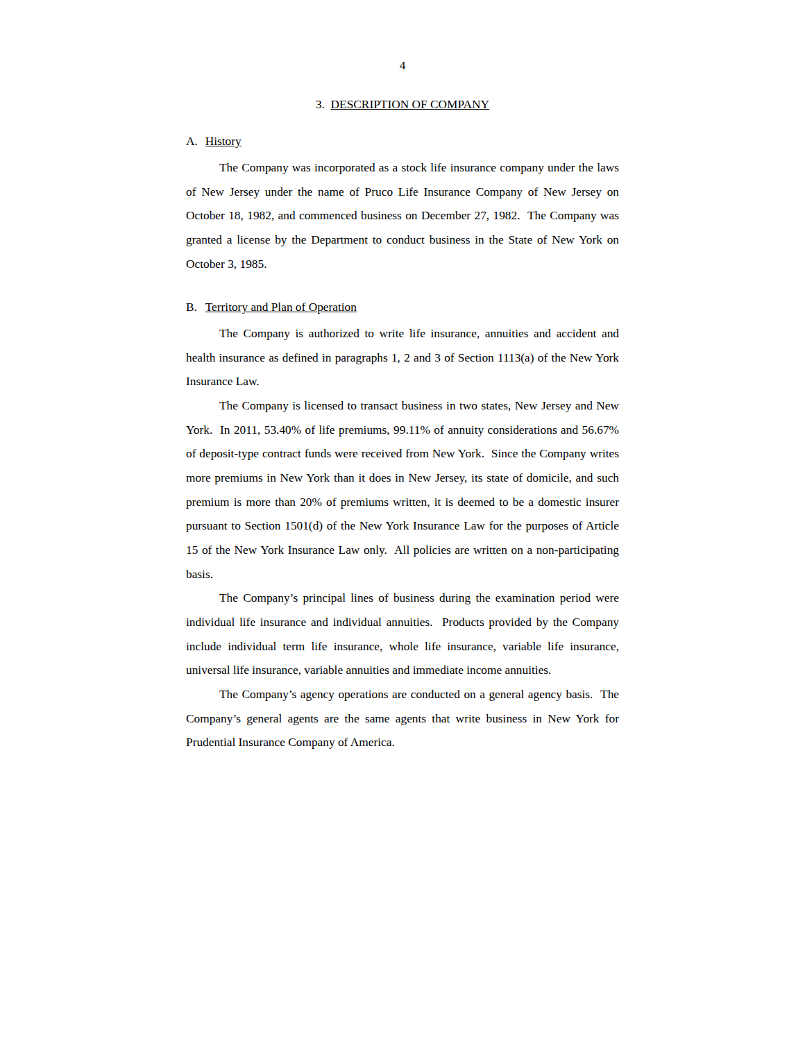4
3. DESCRIPTION OF COMPANY
A. History
The Company was incorporated as a stock life insurance company under the laws of New Jersey under the name of Pruco Life Insurance Company of New Jersey on October 18, 1982, and commenced business on December 27, 1982. The Company was granted a license by the Department to conduct business in the State of New York on October 3, 1985.
B. Territory and Plan of Operation
The Company is authorized to write life insurance, annuities and accident and health insurance as defined in paragraphs 1, 2 and 3 of Section 1113(a) of the New York Insurance Law.
The Company is licensed to transact business in two states, New Jersey and New York. In 2011, 53.40% of life premiums, 99.11% of annuity considerations and 56.67% of deposit-type contract funds were received from New York. Since the Company writes more premiums in New York than it does in New Jersey, its state of domicile, and such premium is more than 20% of premiums written, it is deemed to be a domestic insurer pursuant to Section 1501(d) of the New York Insurance Law for the purposes of Article 15 of the New York Insurance Law only. All policies are written on a non-participating basis.
The Company’s principal lines of business during the examination period were individual life insurance and individual annuities. Products provided by the Company include individual term life insurance, whole life insurance, variable life insurance, universal life insurance, variable annuities and immediate income annuities.
The Company’s agency operations are conducted on a general agency basis. The Company’s general agents are the same agents that write business in New York for Prudential Insurance Company of America.